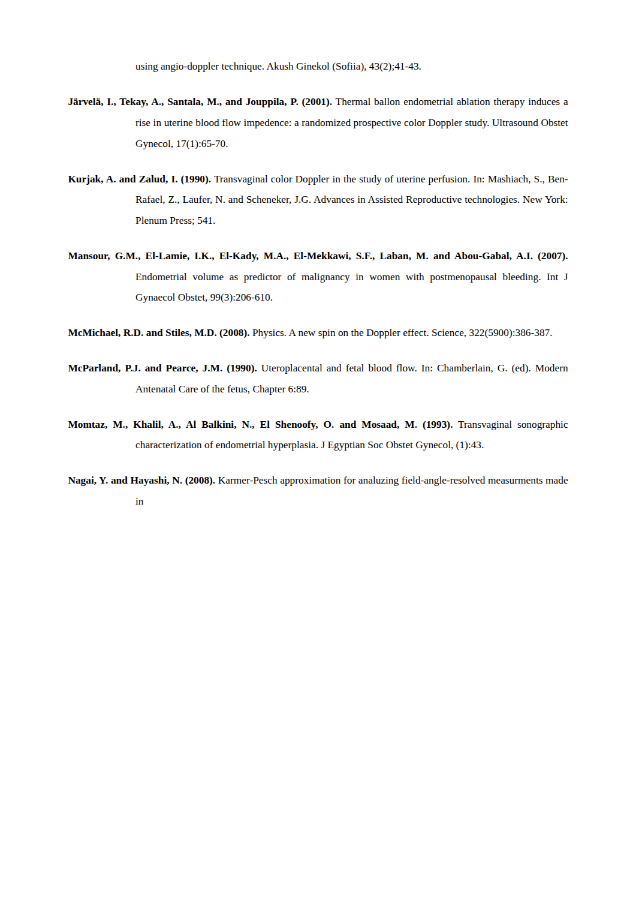using angio-doppler technique. Akush Ginekol (Sofiia), 43(2);41-43.
Järvelä, I., Tekay, A., Santala, M., and Jouppila, P. (2001). Thermal ballon endometrial ablation therapy induces a rise in uterine blood flow impedence: a randomized prospective color Doppler study. Ultrasound Obstet Gynecol, 17(1):65-70.
Kurjak, A. and Zalud, I. (1990). Transvaginal color Doppler in the study of uterine perfusion. In: Mashiach, S., Ben-Rafael, Z., Laufer, N. and Scheneker, J.G. Advances in Assisted Reproductive technologies. New York: Plenum Press; 541.
Mansour, G.M., El-Lamie, I.K., El-Kady, M.A., El-Mekkawi, S.F., Laban, M. and Abou-Gabal, A.I. (2007). Endometrial volume as predictor of malignancy in women with postmenopausal bleeding. Int J Gynaecol Obstet, 99(3):206-610.
McMichael, R.D. and Stiles, M.D. (2008). Physics. A new spin on the Doppler effect. Science, 322(5900):386-387.
McParland, P.J. and Pearce, J.M. (1990). Uteroplacental and fetal blood flow. In: Chamberlain, G. (ed). Modern Antenatal Care of the fetus, Chapter 6:89.
Momtaz, M., Khalil, A., Al Balkini, N., El Shenoofy, O. and Mosaad, M. (1993). Transvaginal sonographic characterization of endometrial hyperplasia. J Egyptian Soc Obstet Gynecol, (1):43.
Nagai, Y. and Hayashi, N. (2008). Karmer-Pesch approximation for analuzing field-angle-resolved measurments made in